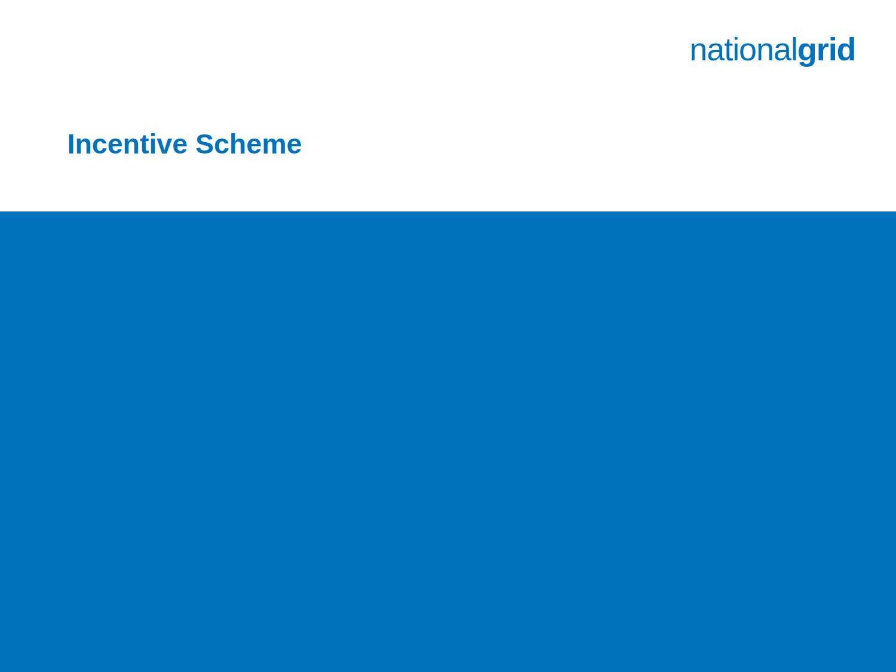national grid
Incentive Scheme